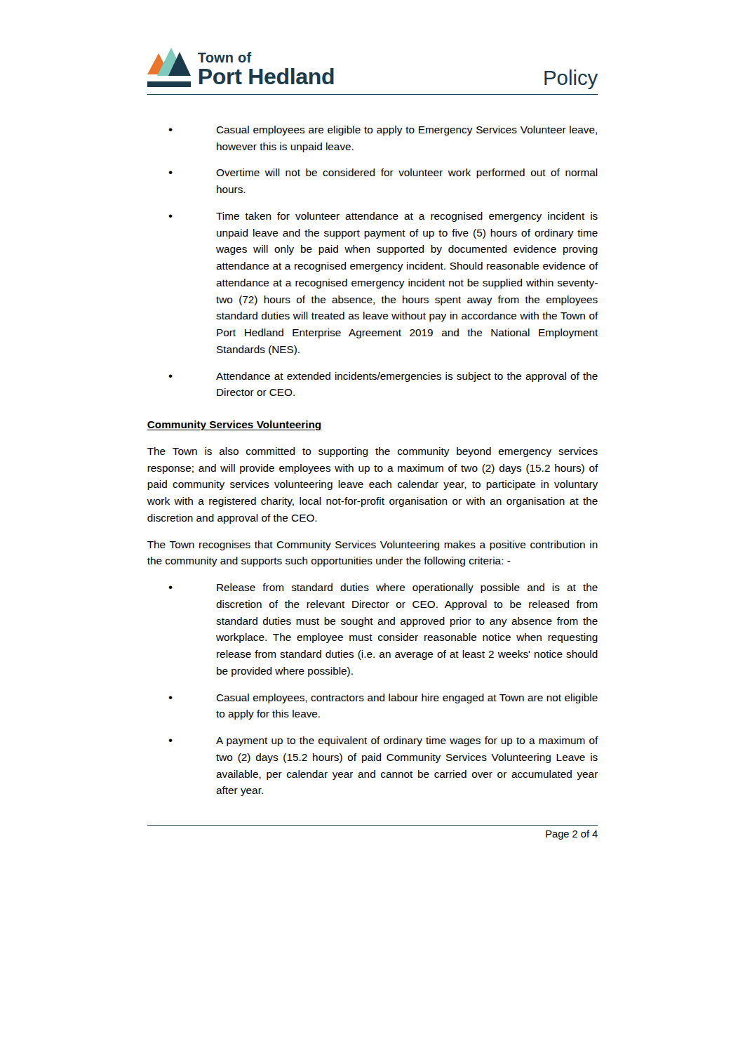Town of
Port Hedland
Policy
Casual employees are eligible to apply to Emergency Services Volunteer leave, however this is unpaid leave.
Overtime will not be considered for volunteer work performed out of normal hours.
Time taken for volunteer attendance at a recognised emergency incident is unpaid leave and the support payment of up to five (5) hours of ordinary time wages will only be paid when supported by documented evidence proving attendance at a recognised emergency incident. Should reasonable evidence of attendance at a recognised emergency incident not be supplied within seventy-two (72) hours of the absence, the hours spent away from the employees standard duties will treated as leave without pay in accordance with the Town of Port Hedland Enterprise Agreement 2019 and the National Employment Standards (NES).
Attendance at extended incidents/emergencies is subject to the approval of the Director or CEO.
Community Services Volunteering
The Town is also committed to supporting the community beyond emergency services response; and will provide employees with up to a maximum of two (2) days (15.2 hours) of paid community services volunteering leave each calendar year, to participate in voluntary work with a registered charity, local not-for-profit organisation or with an organisation at the discretion and approval of the CEO.
The Town recognises that Community Services Volunteering makes a positive contribution in the community and supports such opportunities under the following criteria: -
Release from standard duties where operationally possible and is at the discretion of the relevant Director or CEO. Approval to be released from standard duties must be sought and approved prior to any absence from the workplace. The employee must consider reasonable notice when requesting release from standard duties (i.e. an average of at least 2 weeks' notice should be provided where possible).
Casual employees, contractors and labour hire engaged at Town are not eligible to apply for this leave.
A payment up to the equivalent of ordinary time wages for up to a maximum of two (2) days (15.2 hours) of paid Community Services Volunteering Leave is available, per calendar year and cannot be carried over or accumulated year after year.
Page 2 of 4